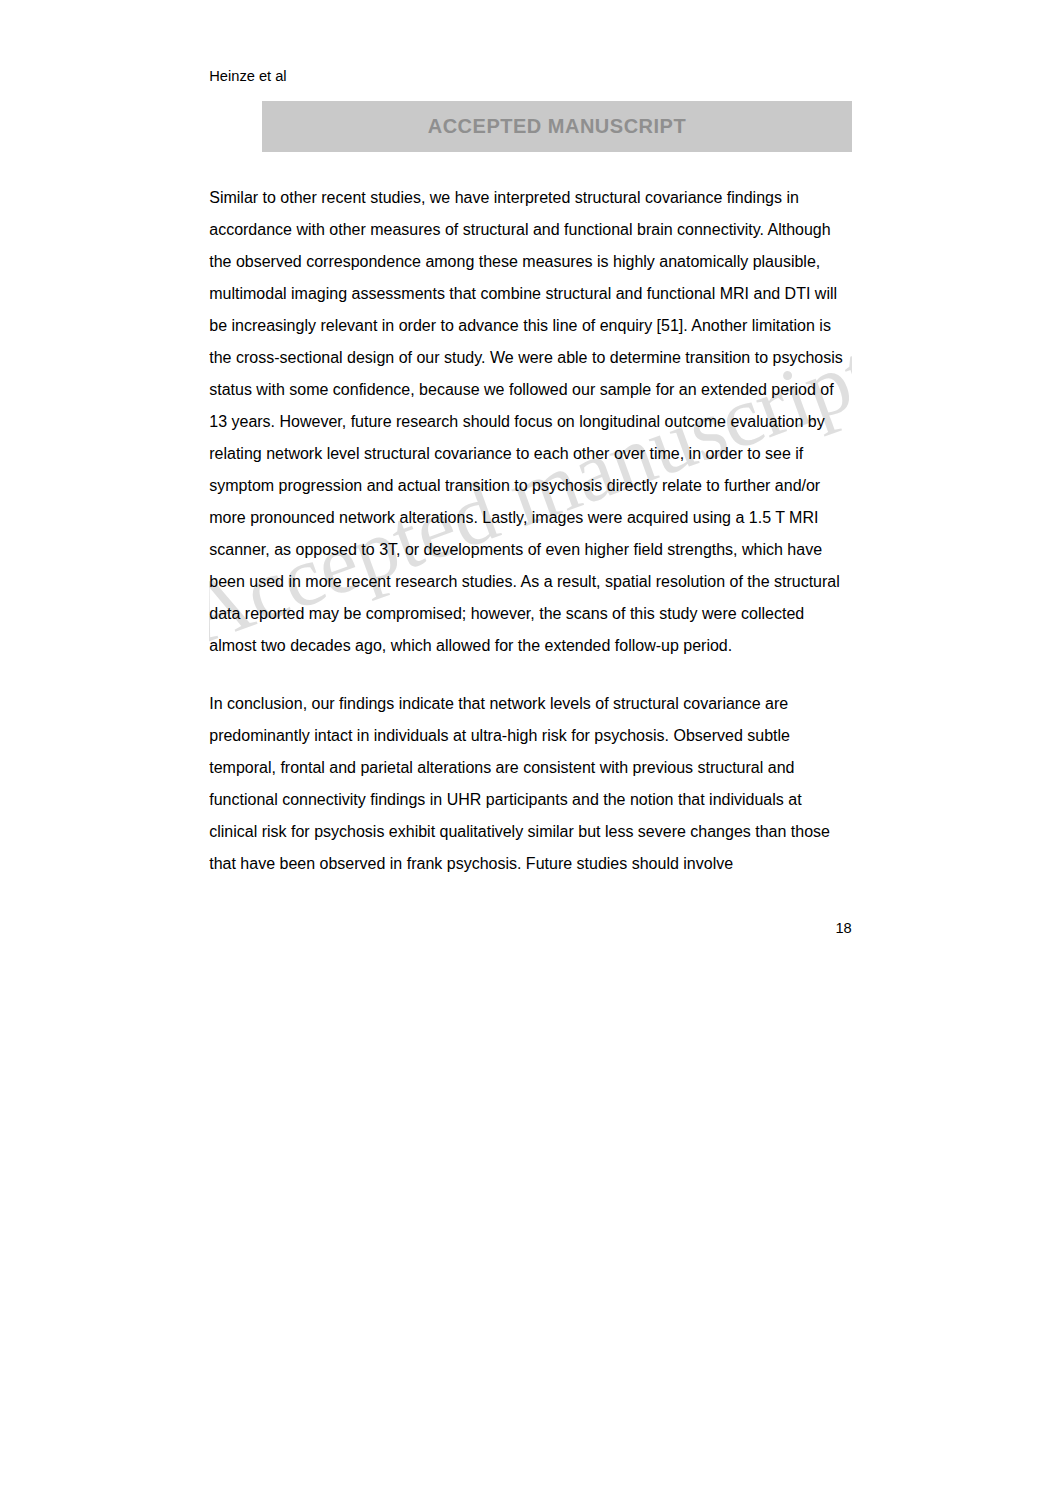Heinze et al
ACCEPTED MANUSCRIPT
Accepted manuscript
Similar to other recent studies, we have interpreted structural covariance findings in accordance with other measures of structural and functional brain connectivity. Although the observed correspondence among these measures is highly anatomically plausible, multimodal imaging assessments that combine structural and functional MRI and DTI will be increasingly relevant in order to advance this line of enquiry [51]. Another limitation is the cross-sectional design of our study. We were able to determine transition to psychosis status with some confidence, because we followed our sample for an extended period of 13 years. However, future research should focus on longitudinal outcome evaluation by relating network level structural covariance to each other over time, in order to see if symptom progression and actual transition to psychosis directly relate to further and/or more pronounced network alterations. Lastly, images were acquired using a 1.5 T MRI scanner, as opposed to 3T, or developments of even higher field strengths, which have been used in more recent research studies. As a result, spatial resolution of the structural data reported may be compromised; however, the scans of this study were collected almost two decades ago, which allowed for the extended follow-up period.
In conclusion, our findings indicate that network levels of structural covariance are predominantly intact in individuals at ultra-high risk for psychosis. Observed subtle temporal, frontal and parietal alterations are consistent with previous structural and functional connectivity findings in UHR participants and the notion that individuals at clinical risk for psychosis exhibit qualitatively similar but less severe changes than those that have been observed in frank psychosis. Future studies should involve
18